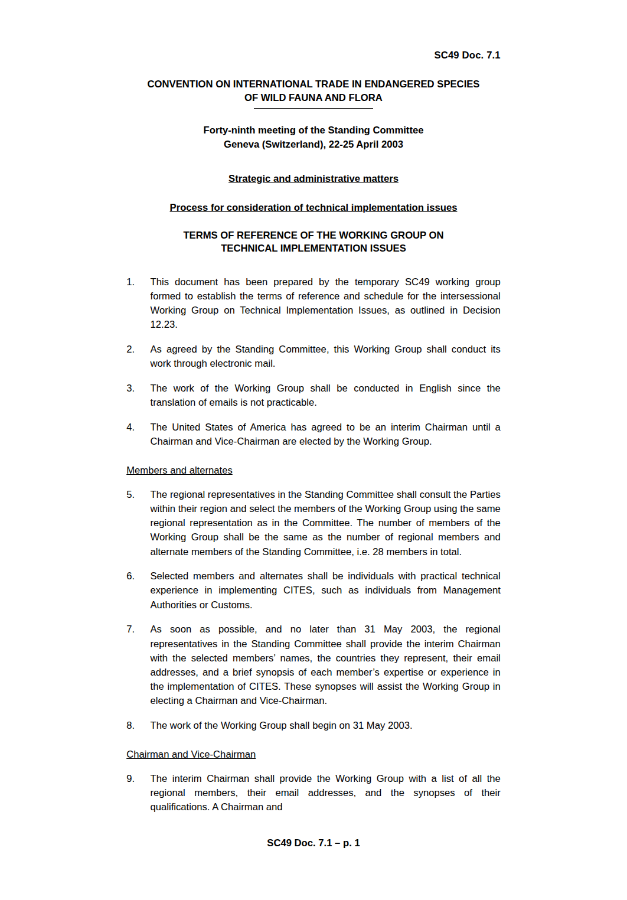SC49 Doc. 7.1
CONVENTION ON INTERNATIONAL TRADE IN ENDANGERED SPECIES
OF WILD FAUNA AND FLORA
Forty-ninth meeting of the Standing Committee
Geneva (Switzerland), 22-25 April 2003
Strategic and administrative matters
Process for consideration of technical implementation issues
TERMS OF REFERENCE OF THE WORKING GROUP ON
TECHNICAL IMPLEMENTATION ISSUES
1. This document has been prepared by the temporary SC49 working group formed to establish the terms of reference and schedule for the intersessional Working Group on Technical Implementation Issues, as outlined in Decision 12.23.
2. As agreed by the Standing Committee, this Working Group shall conduct its work through electronic mail.
3. The work of the Working Group shall be conducted in English since the translation of emails is not practicable.
4. The United States of America has agreed to be an interim Chairman until a Chairman and Vice-Chairman are elected by the Working Group.
Members and alternates
5. The regional representatives in the Standing Committee shall consult the Parties within their region and select the members of the Working Group using the same regional representation as in the Committee. The number of members of the Working Group shall be the same as the number of regional members and alternate members of the Standing Committee, i.e. 28 members in total.
6. Selected members and alternates shall be individuals with practical technical experience in implementing CITES, such as individuals from Management Authorities or Customs.
7. As soon as possible, and no later than 31 May 2003, the regional representatives in the Standing Committee shall provide the interim Chairman with the selected members’ names, the countries they represent, their email addresses, and a brief synopsis of each member’s expertise or experience in the implementation of CITES. These synopses will assist the Working Group in electing a Chairman and Vice-Chairman.
8. The work of the Working Group shall begin on 31 May 2003.
Chairman and Vice-Chairman
9. The interim Chairman shall provide the Working Group with a list of all the regional members, their email addresses, and the synopses of their qualifications. A Chairman and
SC49 Doc. 7.1 – p. 1